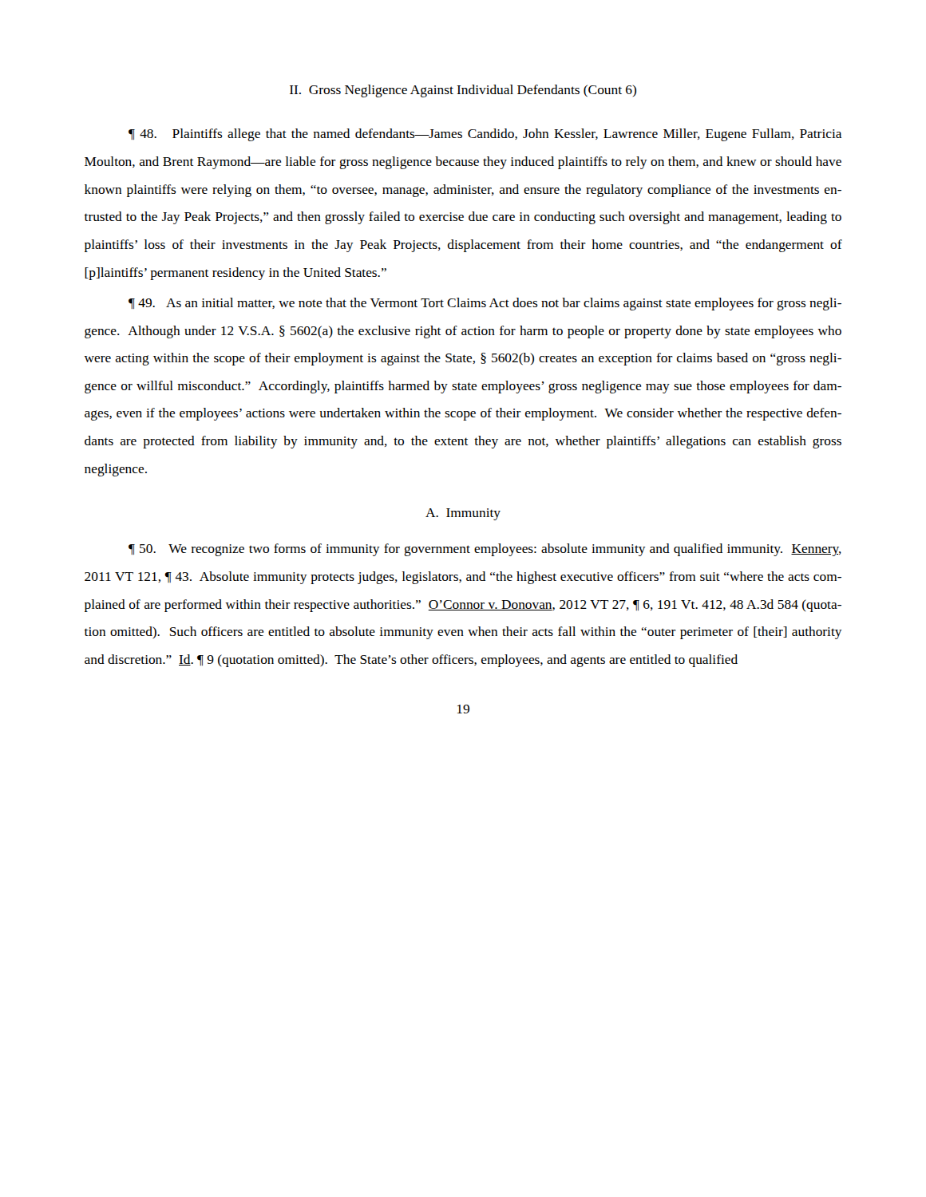II. Gross Negligence Against Individual Defendants (Count 6)
¶ 48. Plaintiffs allege that the named defendants—James Candido, John Kessler, Lawrence Miller, Eugene Fullam, Patricia Moulton, and Brent Raymond—are liable for gross negligence because they induced plaintiffs to rely on them, and knew or should have known plaintiffs were relying on them, “to oversee, manage, administer, and ensure the regulatory compliance of the investments entrusted to the Jay Peak Projects,” and then grossly failed to exercise due care in conducting such oversight and management, leading to plaintiffs’ loss of their investments in the Jay Peak Projects, displacement from their home countries, and “the endangerment of [p]laintiffs’ permanent residency in the United States.”
¶ 49. As an initial matter, we note that the Vermont Tort Claims Act does not bar claims against state employees for gross negligence. Although under 12 V.S.A. § 5602(a) the exclusive right of action for harm to people or property done by state employees who were acting within the scope of their employment is against the State, § 5602(b) creates an exception for claims based on “gross negligence or willful misconduct.” Accordingly, plaintiffs harmed by state employees’ gross negligence may sue those employees for damages, even if the employees’ actions were undertaken within the scope of their employment. We consider whether the respective defendants are protected from liability by immunity and, to the extent they are not, whether plaintiffs’ allegations can establish gross negligence.
A. Immunity
¶ 50. We recognize two forms of immunity for government employees: absolute immunity and qualified immunity. Kennery, 2011 VT 121, ¶ 43. Absolute immunity protects judges, legislators, and “the highest executive officers” from suit “where the acts complained of are performed within their respective authorities.” O’Connor v. Donovan, 2012 VT 27, ¶ 6, 191 Vt. 412, 48 A.3d 584 (quotation omitted). Such officers are entitled to absolute immunity even when their acts fall within the “outer perimeter of [their] authority and discretion.” Id. ¶ 9 (quotation omitted). The State’s other officers, employees, and agents are entitled to qualified
19